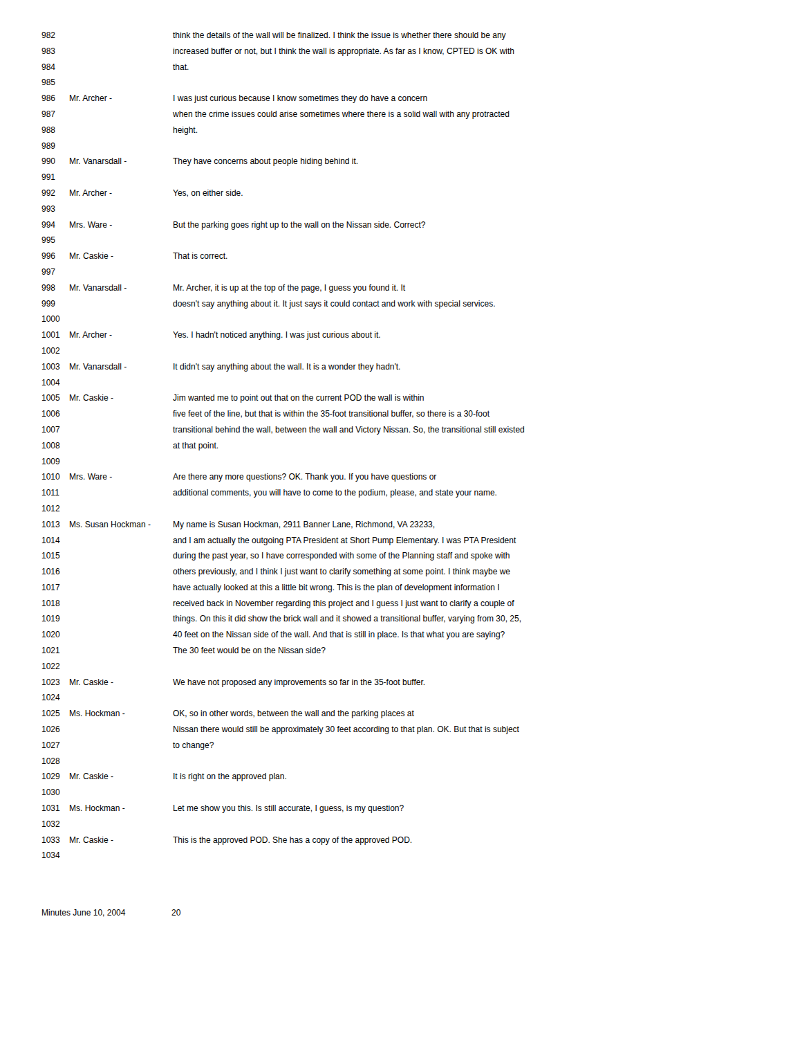| 982 | | think the details of the wall will be finalized. I think the issue is whether there should be any |
| 983 | | increased buffer or not, but I think the wall is appropriate. As far as I know, CPTED is OK with |
| 984 | | that. |
| 985 | | |
| 986 | Mr. Archer - | I was just curious because I know sometimes they do have a concern |
| 987 | | when the crime issues could arise sometimes where there is a solid wall with any protracted |
| 988 | | height. |
| 989 | | |
| 990 | Mr. Vanarsdall - | They have concerns about people hiding behind it. |
| 991 | | |
| 992 | Mr. Archer - | Yes, on either side. |
| 993 | | |
| 994 | Mrs. Ware - | But the parking goes right up to the wall on the Nissan side. Correct? |
| 995 | | |
| 996 | Mr. Caskie - | That is correct. |
| 997 | | |
| 998 | Mr. Vanarsdall - | Mr. Archer, it is up at the top of the page, I guess you found it. It |
| 999 | | doesn't say anything about it. It just says it could contact and work with special services. |
| 1000 | | |
| 1001 | Mr. Archer - | Yes. I hadn't noticed anything. I was just curious about it. |
| 1002 | | |
| 1003 | Mr. Vanarsdall - | It didn't say anything about the wall. It is a wonder they hadn't. |
| 1004 | | |
| 1005 | Mr. Caskie - | Jim wanted me to point out that on the current POD the wall is within |
| 1006 | | five feet of the line, but that is within the 35-foot transitional buffer, so there is a 30-foot |
| 1007 | | transitional behind the wall, between the wall and Victory Nissan. So, the transitional still existed |
| 1008 | | at that point. |
| 1009 | | |
| 1010 | Mrs. Ware - | Are there any more questions? OK. Thank you. If you have questions or |
| 1011 | | additional comments, you will have to come to the podium, please, and state your name. |
| 1012 | | |
| 1013 | Ms. Susan Hockman - | My name is Susan Hockman, 2911 Banner Lane, Richmond, VA 23233, |
| 1014 | | and I am actually the outgoing PTA President at Short Pump Elementary. I was PTA President |
| 1015 | | during the past year, so I have corresponded with some of the Planning staff and spoke with |
| 1016 | | others previously, and I think I just want to clarify something at some point. I think maybe we |
| 1017 | | have actually looked at this a little bit wrong. This is the plan of development information I |
| 1018 | | received back in November regarding this project and I guess I just want to clarify a couple of |
| 1019 | | things. On this it did show the brick wall and it showed a transitional buffer, varying from 30, 25, |
| 1020 | | 40 feet on the Nissan side of the wall. And that is still in place. Is that what you are saying? |
| 1021 | | The 30 feet would be on the Nissan side? |
| 1022 | | |
| 1023 | Mr. Caskie - | We have not proposed any improvements so far in the 35-foot buffer. |
| 1024 | | |
| 1025 | Ms. Hockman - | OK, so in other words, between the wall and the parking places at |
| 1026 | | Nissan there would still be approximately 30 feet according to that plan. OK. But that is subject |
| 1027 | | to change? |
| 1028 | | |
| 1029 | Mr. Caskie - | It is right on the approved plan. |
| 1030 | | |
| 1031 | Ms. Hockman - | Let me show you this. Is still accurate, I guess, is my question? |
| 1032 | | |
| 1033 | Mr. Caskie - | This is the approved POD. She has a copy of the approved POD. |
| 1034 | | |
Minutes June 10, 2004 20